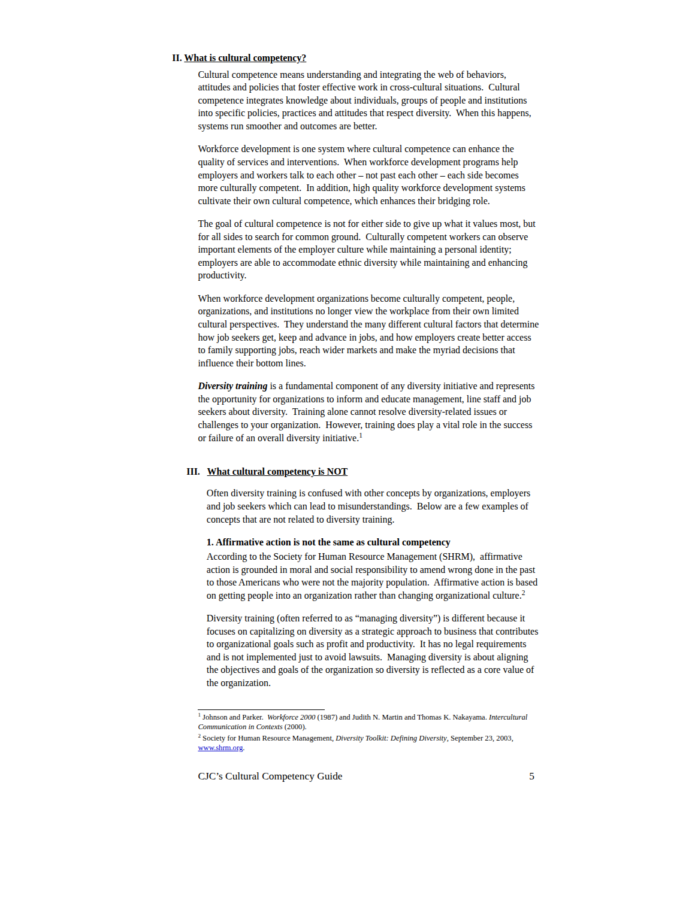II. What is cultural competency?
Cultural competence means understanding and integrating the web of behaviors, attitudes and policies that foster effective work in cross-cultural situations. Cultural competence integrates knowledge about individuals, groups of people and institutions into specific policies, practices and attitudes that respect diversity. When this happens, systems run smoother and outcomes are better.
Workforce development is one system where cultural competence can enhance the quality of services and interventions. When workforce development programs help employers and workers talk to each other – not past each other – each side becomes more culturally competent. In addition, high quality workforce development systems cultivate their own cultural competence, which enhances their bridging role.
The goal of cultural competence is not for either side to give up what it values most, but for all sides to search for common ground. Culturally competent workers can observe important elements of the employer culture while maintaining a personal identity; employers are able to accommodate ethnic diversity while maintaining and enhancing productivity.
When workforce development organizations become culturally competent, people, organizations, and institutions no longer view the workplace from their own limited cultural perspectives. They understand the many different cultural factors that determine how job seekers get, keep and advance in jobs, and how employers create better access to family supporting jobs, reach wider markets and make the myriad decisions that influence their bottom lines.
Diversity training is a fundamental component of any diversity initiative and represents the opportunity for organizations to inform and educate management, line staff and job seekers about diversity. Training alone cannot resolve diversity-related issues or challenges to your organization. However, training does play a vital role in the success or failure of an overall diversity initiative.1
III. What cultural competency is NOT
Often diversity training is confused with other concepts by organizations, employers and job seekers which can lead to misunderstandings. Below are a few examples of concepts that are not related to diversity training.
1. Affirmative action is not the same as cultural competency
According to the Society for Human Resource Management (SHRM), affirmative action is grounded in moral and social responsibility to amend wrong done in the past to those Americans who were not the majority population. Affirmative action is based on getting people into an organization rather than changing organizational culture.2
Diversity training (often referred to as “managing diversity”) is different because it focuses on capitalizing on diversity as a strategic approach to business that contributes to organizational goals such as profit and productivity. It has no legal requirements and is not implemented just to avoid lawsuits. Managing diversity is about aligning the objectives and goals of the organization so diversity is reflected as a core value of the organization.
1 Johnson and Parker. Workforce 2000 (1987) and Judith N. Martin and Thomas K. Nakayama. Intercultural Communication in Contexts (2000).
2 Society for Human Resource Management, Diversity Toolkit: Defining Diversity, September 23, 2003, www.shrm.org.
CJC’s Cultural Competency Guide 5